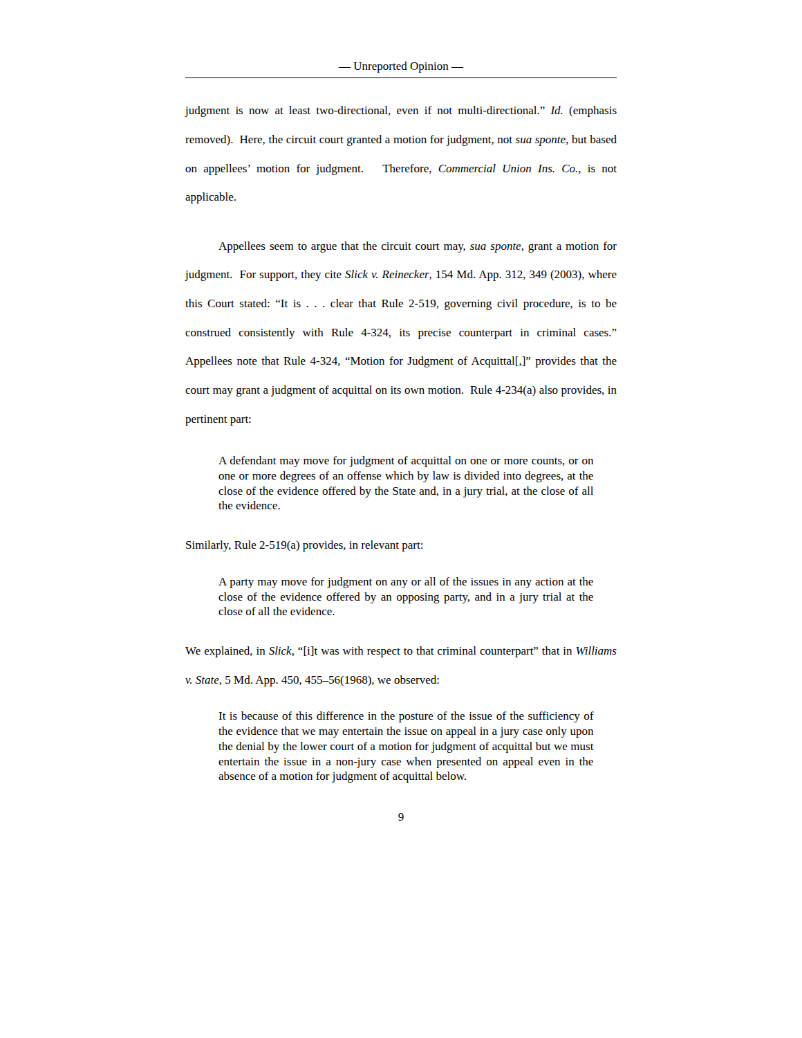— Unreported Opinion —
judgment is now at least two-directional, even if not multi-directional.” Id. (emphasis removed). Here, the circuit court granted a motion for judgment, not sua sponte, but based on appellees’ motion for judgment. Therefore, Commercial Union Ins. Co., is not applicable.
Appellees seem to argue that the circuit court may, sua sponte, grant a motion for judgment. For support, they cite Slick v. Reinecker, 154 Md. App. 312, 349 (2003), where this Court stated: “It is . . . clear that Rule 2-519, governing civil procedure, is to be construed consistently with Rule 4-324, its precise counterpart in criminal cases.” Appellees note that Rule 4-324, “Motion for Judgment of Acquittal[,]” provides that the court may grant a judgment of acquittal on its own motion. Rule 4-234(a) also provides, in pertinent part:
A defendant may move for judgment of acquittal on one or more counts, or on one or more degrees of an offense which by law is divided into degrees, at the close of the evidence offered by the State and, in a jury trial, at the close of all the evidence.
Similarly, Rule 2-519(a) provides, in relevant part:
A party may move for judgment on any or all of the issues in any action at the close of the evidence offered by an opposing party, and in a jury trial at the close of all the evidence.
We explained, in Slick, “[i]t was with respect to that criminal counterpart” that in Williams v. State, 5 Md. App. 450, 455–56(1968), we observed:
It is because of this difference in the posture of the issue of the sufficiency of the evidence that we may entertain the issue on appeal in a jury case only upon the denial by the lower court of a motion for judgment of acquittal but we must entertain the issue in a non-jury case when presented on appeal even in the absence of a motion for judgment of acquittal below.
9